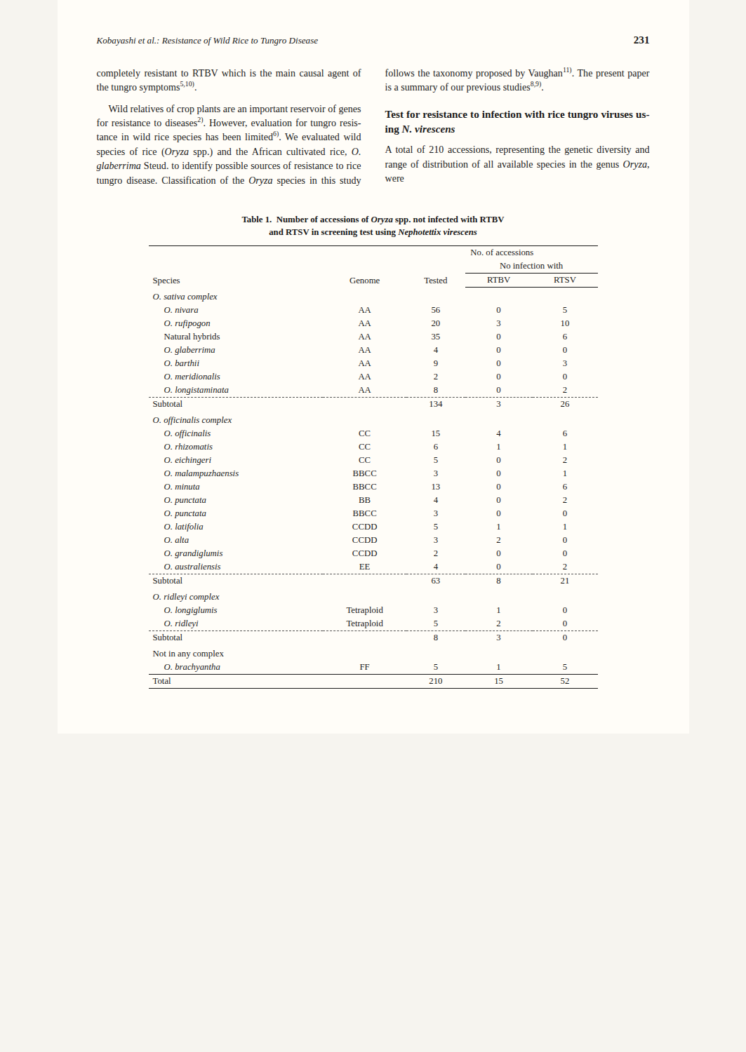Kobayashi et al.: Resistance of Wild Rice to Tungro Disease 231
completely resistant to RTBV which is the main causal agent of the tungro symptoms5,10).
Wild relatives of crop plants are an important reservoir of genes for resistance to diseases2). However, evaluation for tungro resistance in wild rice species has been limited6). We evaluated wild species of rice (Oryza spp.) and the African cultivated rice, O. glaberrima Steud. to identify possible sources of resistance to rice tungro disease. Classification of the Oryza species in this study follows the taxonomy proposed by Vaughan11). The present paper is a summary of our previous studies8,9).
Test for resistance to infection with rice tungro viruses using N. virescens
A total of 210 accessions, representing the genetic diversity and range of distribution of all available species in the genus Oryza, were
Table 1. Number of accessions of Oryza spp. not infected with RTBV
and RTSV in screening test using Nephotettix virescens
| Species | Genome | No. of accessions |
| --- | --- | --- |
| Tested | No infection with |
| RTBV | RTSV |
| O. sativa complex |
| O. nivara | AA | 56 | 0 | 5 |
| O. rufipogon | AA | 20 | 3 | 10 |
| Natural hybrids | AA | 35 | 0 | 6 |
| O. glaberrima | AA | 4 | 0 | 0 |
| O. barthii | AA | 9 | 0 | 3 |
| O. meridionalis | AA | 2 | 0 | 0 |
| O. longistaminata | AA | 8 | 0 | 2 |
| Subtotal | | 134 | 3 | 26 |
| O. officinalis complex |
| O. officinalis | CC | 15 | 4 | 6 |
| O. rhizomatis | CC | 6 | 1 | 1 |
| O. eichingeri | CC | 5 | 0 | 2 |
| O. malampuzhaensis | BBCC | 3 | 0 | 1 |
| O. minuta | BBCC | 13 | 0 | 6 |
| O. punctata | BB | 4 | 0 | 2 |
| O. punctata | BBCC | 3 | 0 | 0 |
| O. latifolia | CCDD | 5 | 1 | 1 |
| O. alta | CCDD | 3 | 2 | 0 |
| O. grandiglumis | CCDD | 2 | 0 | 0 |
| O. australiensis | EE | 4 | 0 | 2 |
| Subtotal | | 63 | 8 | 21 |
| O. ridleyi complex |
| O. longiglumis | Tetraploid | 3 | 1 | 0 |
| O. ridleyi | Tetraploid | 5 | 2 | 0 |
| Subtotal | | 8 | 3 | 0 |
| Not in any complex |
| O. brachyantha | FF | 5 | 1 | 5 |
| Total | | 210 | 15 | 52 |